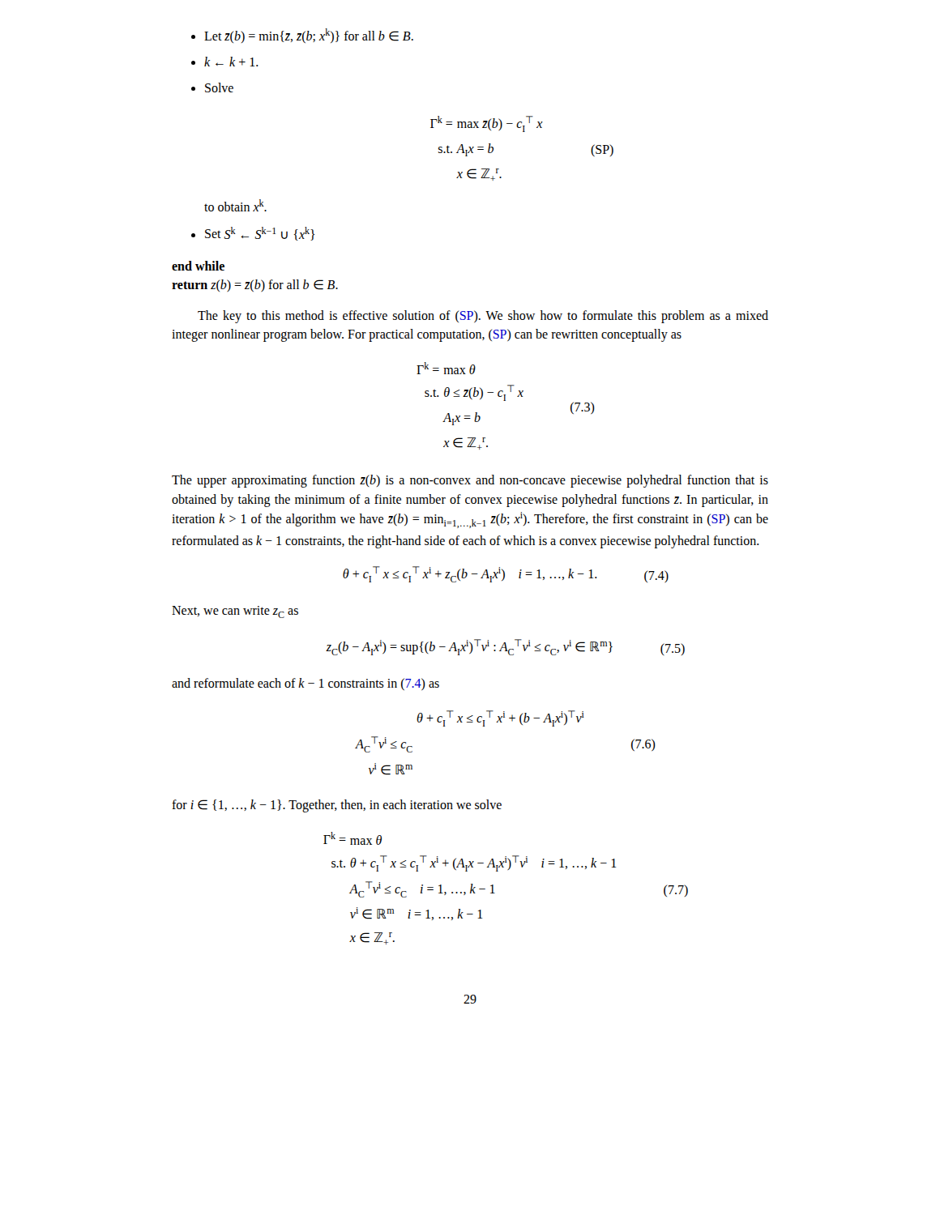Let z̄(b) = min{z̄, z̄(b; xk)} for all b ∈ B.
k ← k + 1.
Solve
| Γ k = | max z̄ ( b ) − c I ⊤ x |
| s.t. | A I x = b |
| | x ∈ ℤ + r . |
(SP)
to obtain xk.
Set Sk ← Sk−1 ∪ {xk}
end while
return z(b) = z̄(b) for all b ∈ B.
The key to this method is effective solution of (SP). We show how to formulate this problem as a mixed integer nonlinear program below. For practical computation, (SP) can be rewritten conceptually as
| Γ k = | max θ |
| s.t. | θ ≤ z̄ ( b ) − c I ⊤ x |
| | A I x = b |
| | x ∈ ℤ + r . |
(7.3)
The upper approximating function z̄(b) is a non-convex and non-concave piecewise polyhedral function that is obtained by taking the minimum of a finite number of convex piecewise polyhedral functions z̄. In particular, in iteration k > 1 of the algorithm we have z̄(b) = mini=1,…,k−1 z̄(b; xi). Therefore, the first constraint in (SP) can be reformulated as k − 1 constraints, the right-hand side of each of which is a convex piecewise polyhedral function.
θ + cI⊤ x ≤ cI⊤ xi + zC(b − AIxi) i = 1, …, k − 1. (7.4)
Next, we can write zC as
zC(b − AIxi) = sup{(b − AIxi)⊤νi : AC⊤νi ≤ cC, νi ∈ ℝm} (7.5)
and reformulate each of k − 1 constraints in (7.4) as
| | θ + c I ⊤ x ≤ c I ⊤ x i + ( b − A I x i ) ⊤ ν i |
| A C ⊤ ν i ≤ c C | |
| ν i ∈ ℝ m | |
(7.6)
for i ∈ {1, …, k − 1}. Together, then, in each iteration we solve
| Γ k = | max θ |
| s.t. | θ + c I ⊤ x ≤ c I ⊤ x i + ( A I x − A I x i ) ⊤ ν i i = 1, …, k − 1 |
| | A C ⊤ ν i ≤ c C i = 1, …, k − 1 |
| | ν i ∈ ℝ m i = 1, …, k − 1 |
| | x ∈ ℤ + r . |
(7.7)
29